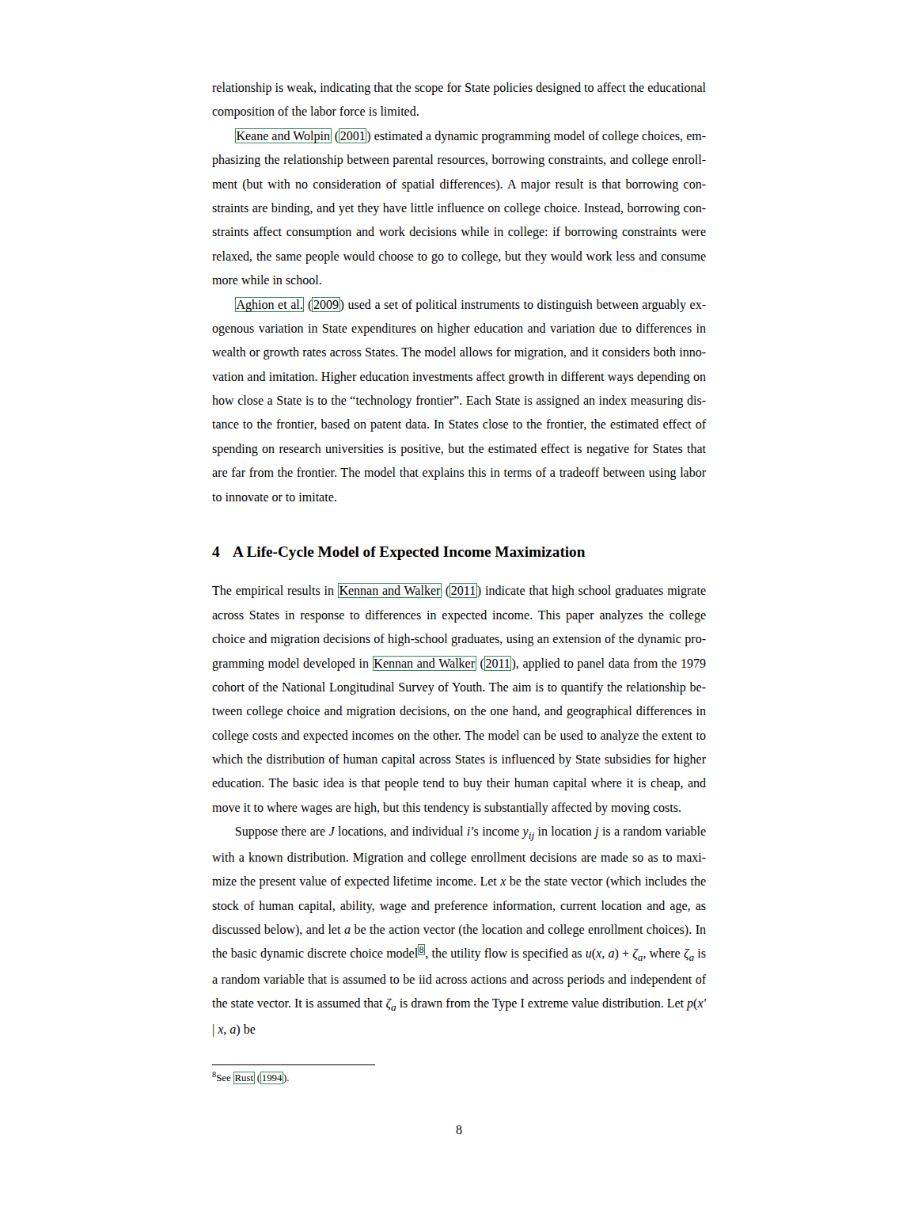relationship is weak, indicating that the scope for State policies designed to affect the educational composition of the labor force is limited.
Keane and Wolpin (2001) estimated a dynamic programming model of college choices, emphasizing the relationship between parental resources, borrowing constraints, and college enrollment (but with no consideration of spatial differences). A major result is that borrowing constraints are binding, and yet they have little influence on college choice. Instead, borrowing constraints affect consumption and work decisions while in college: if borrowing constraints were relaxed, the same people would choose to go to college, but they would work less and consume more while in school.
Aghion et al. (2009) used a set of political instruments to distinguish between arguably exogenous variation in State expenditures on higher education and variation due to differences in wealth or growth rates across States. The model allows for migration, and it considers both innovation and imitation. Higher education investments affect growth in different ways depending on how close a State is to the “technology frontier”. Each State is assigned an index measuring distance to the frontier, based on patent data. In States close to the frontier, the estimated effect of spending on research universities is positive, but the estimated effect is negative for States that are far from the frontier. The model that explains this in terms of a tradeoff between using labor to innovate or to imitate.
4 A Life-Cycle Model of Expected Income Maximization
The empirical results in Kennan and Walker (2011) indicate that high school graduates migrate across States in response to differences in expected income. This paper analyzes the college choice and migration decisions of high-school graduates, using an extension of the dynamic programming model developed in Kennan and Walker (2011), applied to panel data from the 1979 cohort of the National Longitudinal Survey of Youth. The aim is to quantify the relationship between college choice and migration decisions, on the one hand, and geographical differences in college costs and expected incomes on the other. The model can be used to analyze the extent to which the distribution of human capital across States is influenced by State subsidies for higher education. The basic idea is that people tend to buy their human capital where it is cheap, and move it to where wages are high, but this tendency is substantially affected by moving costs.
Suppose there are J locations, and individual i’s income yij in location j is a random variable with a known distribution. Migration and college enrollment decisions are made so as to maximize the present value of expected lifetime income. Let x be the state vector (which includes the stock of human capital, ability, wage and preference information, current location and age, as discussed below), and let a be the action vector (the location and college enrollment choices). In the basic dynamic discrete choice model8, the utility flow is specified as u(x, a) + ζa, where ζa is a random variable that is assumed to be iid across actions and across periods and independent of the state vector. It is assumed that ζa is drawn from the Type I extreme value distribution. Let p(x′ | x, a) be
8See Rust (1994).
8